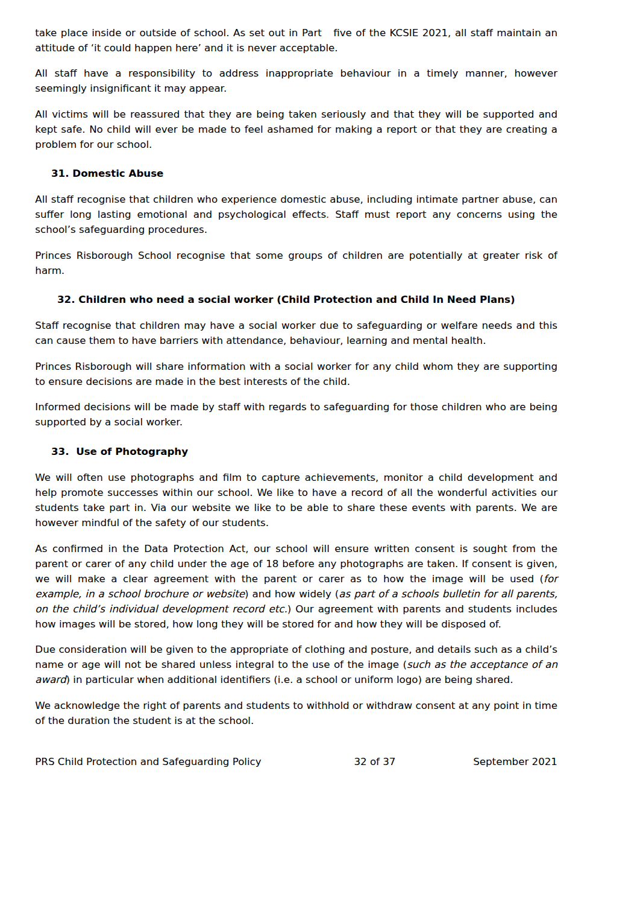take place inside or outside of school. As set out in Part five of the KCSIE 2021, all staff maintain an attitude of ‘it could happen here’ and it is never acceptable.
All staff have a responsibility to address inappropriate behaviour in a timely manner, however seemingly insignificant it may appear.
All victims will be reassured that they are being taken seriously and that they will be supported and kept safe. No child will ever be made to feel ashamed for making a report or that they are creating a problem for our school.
31. Domestic Abuse
All staff recognise that children who experience domestic abuse, including intimate partner abuse, can suffer long lasting emotional and psychological effects. Staff must report any concerns using the school’s safeguarding procedures.
Princes Risborough School recognise that some groups of children are potentially at greater risk of harm.
32. Children who need a social worker (Child Protection and Child In Need Plans)
Staff recognise that children may have a social worker due to safeguarding or welfare needs and this can cause them to have barriers with attendance, behaviour, learning and mental health.
Princes Risborough will share information with a social worker for any child whom they are supporting to ensure decisions are made in the best interests of the child.
Informed decisions will be made by staff with regards to safeguarding for those children who are being supported by a social worker.
33. Use of Photography
We will often use photographs and film to capture achievements, monitor a child development and help promote successes within our school. We like to have a record of all the wonderful activities our students take part in. Via our website we like to be able to share these events with parents. We are however mindful of the safety of our students.
As confirmed in the Data Protection Act, our school will ensure written consent is sought from the parent or carer of any child under the age of 18 before any photographs are taken. If consent is given, we will make a clear agreement with the parent or carer as to how the image will be used (for example, in a school brochure or website) and how widely (as part of a schools bulletin for all parents, on the child’s individual development record etc.) Our agreement with parents and students includes how images will be stored, how long they will be stored for and how they will be disposed of.
Due consideration will be given to the appropriate of clothing and posture, and details such as a child’s name or age will not be shared unless integral to the use of the image (such as the acceptance of an award) in particular when additional identifiers (i.e. a school or uniform logo) are being shared.
We acknowledge the right of parents and students to withhold or withdraw consent at any point in time of the duration the student is at the school.
PRS Child Protection and Safeguarding Policy 32 of 37 September 2021